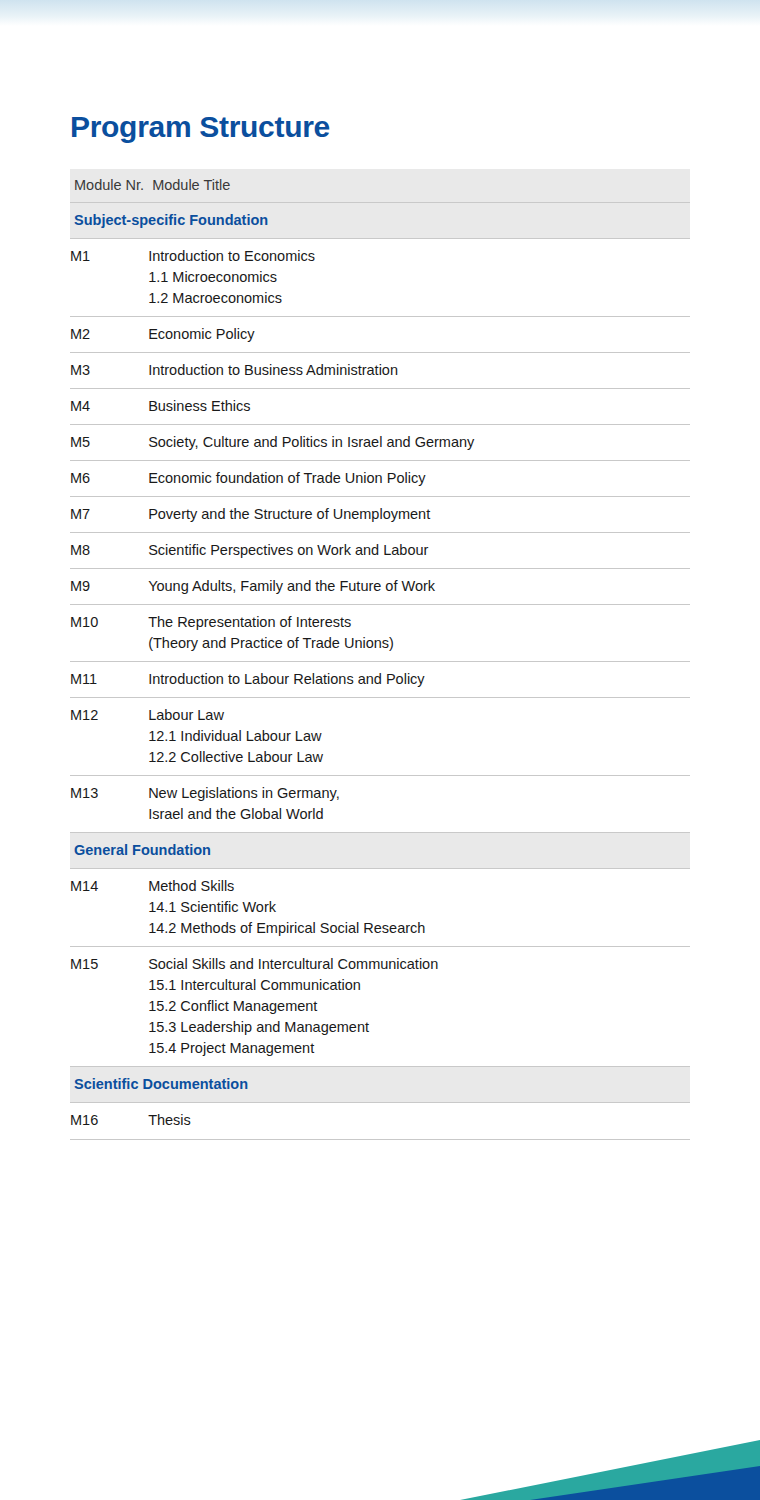Program Structure
| Module Nr. | Module Title |
| Subject-specific Foundation |
| M1 | Introduction to Economics 1.1 Microeconomics 1.2 Macroeconomics |
| M2 | Economic Policy |
| M3 | Introduction to Business Administration |
| M4 | Business Ethics |
| M5 | Society, Culture and Politics in Israel and Germany |
| M6 | Economic foundation of Trade Union Policy |
| M7 | Poverty and the Structure of Unemployment |
| M8 | Scientific Perspectives on Work and Labour |
| M9 | Young Adults, Family and the Future of Work |
| M10 | The Representation of Interests (Theory and Practice of Trade Unions) |
| M11 | Introduction to Labour Relations and Policy |
| M12 | Labour Law 12.1 Individual Labour Law 12.2 Collective Labour Law |
| M13 | New Legislations in Germany, Israel and the Global World |
| General Foundation |
| M14 | Method Skills 14.1 Scientific Work 14.2 Methods of Empirical Social Research |
| M15 | Social Skills and Intercultural Communication 15.1 Intercultural Communication 15.2 Conflict Management 15.3 Leadership and Management 15.4 Project Management |
| Scientific Documentation |
| M16 | Thesis |